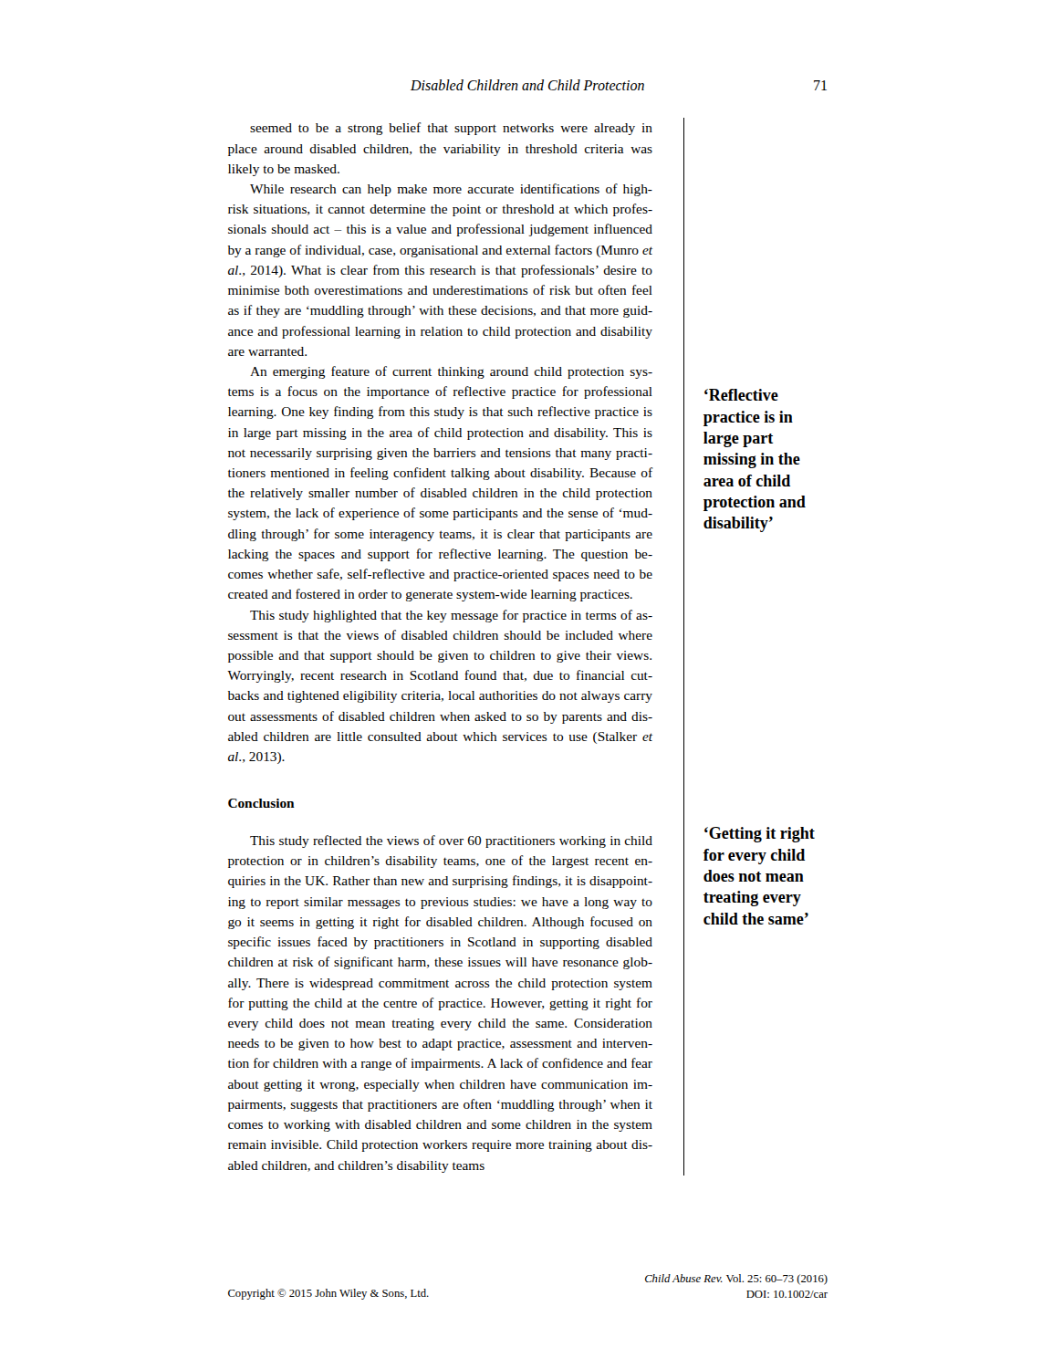Disabled Children and Child Protection 71
seemed to be a strong belief that support networks were already in place around disabled children, the variability in threshold criteria was likely to be masked.
While research can help make more accurate identifications of high-risk situations, it cannot determine the point or threshold at which professionals should act – this is a value and professional judgement influenced by a range of individual, case, organisational and external factors (Munro et al., 2014). What is clear from this research is that professionals’ desire to minimise both overestimations and underestimations of risk but often feel as if they are ‘muddling through’ with these decisions, and that more guidance and professional learning in relation to child protection and disability are warranted.
An emerging feature of current thinking around child protection systems is a focus on the importance of reflective practice for professional learning. One key finding from this study is that such reflective practice is in large part missing in the area of child protection and disability. This is not necessarily surprising given the barriers and tensions that many practitioners mentioned in feeling confident talking about disability. Because of the relatively smaller number of disabled children in the child protection system, the lack of experience of some participants and the sense of ‘muddling through’ for some interagency teams, it is clear that participants are lacking the spaces and support for reflective learning. The question becomes whether safe, self-reflective and practice-oriented spaces need to be created and fostered in order to generate system-wide learning practices.
This study highlighted that the key message for practice in terms of assessment is that the views of disabled children should be included where possible and that support should be given to children to give their views. Worryingly, recent research in Scotland found that, due to financial cutbacks and tightened eligibility criteria, local authorities do not always carry out assessments of disabled children when asked to so by parents and disabled children are little consulted about which services to use (Stalker et al., 2013).
Conclusion
This study reflected the views of over 60 practitioners working in child protection or in children’s disability teams, one of the largest recent enquiries in the UK. Rather than new and surprising findings, it is disappointing to report similar messages to previous studies: we have a long way to go it seems in getting it right for disabled children. Although focused on specific issues faced by practitioners in Scotland in supporting disabled children at risk of significant harm, these issues will have resonance globally. There is widespread commitment across the child protection system for putting the child at the centre of practice. However, getting it right for every child does not mean treating every child the same. Consideration needs to be given to how best to adapt practice, assessment and intervention for children with a range of impairments. A lack of confidence and fear about getting it wrong, especially when children have communication impairments, suggests that practitioners are often ‘muddling through’ when it comes to working with disabled children and some children in the system remain invisible. Child protection workers require more training about disabled children, and children’s disability teams
‘Reflective practice is in large part missing in the area of child protection and disability’
‘Getting it right for every child does not mean treating every child the same’
Copyright © 2015 John Wiley & Sons, Ltd.
Child Abuse Rev. Vol. 25: 60–73 (2016)
DOI: 10.1002/car